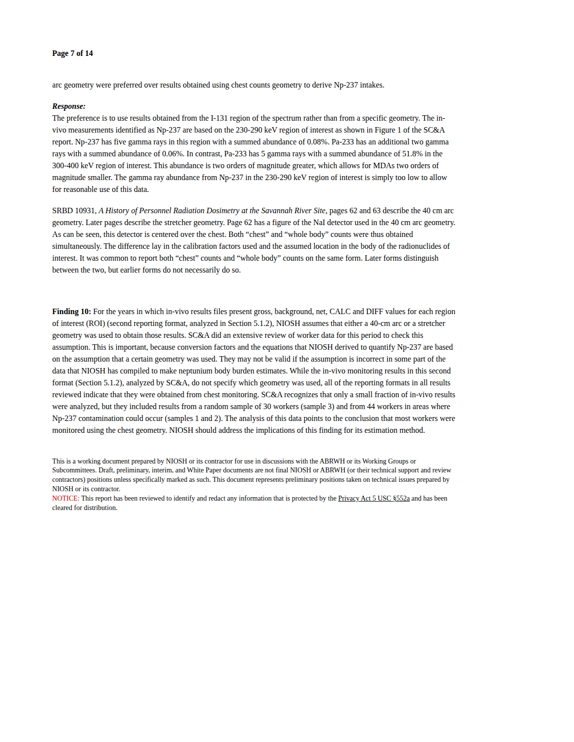Page 7 of 14
arc geometry were preferred over results obtained using chest counts geometry to derive Np-237 intakes.
Response:
The preference is to use results obtained from the I-131 region of the spectrum rather than from a specific geometry. The in-vivo measurements identified as Np-237 are based on the 230-290 keV region of interest as shown in Figure 1 of the SC&A report. Np-237 has five gamma rays in this region with a summed abundance of 0.08%. Pa-233 has an additional two gamma rays with a summed abundance of 0.06%. In contrast, Pa-233 has 5 gamma rays with a summed abundance of 51.8% in the 300-400 keV region of interest. This abundance is two orders of magnitude greater, which allows for MDAs two orders of magnitude smaller. The gamma ray abundance from Np-237 in the 230-290 keV region of interest is simply too low to allow for reasonable use of this data.
SRBD 10931, A History of Personnel Radiation Dosimetry at the Savannah River Site, pages 62 and 63 describe the 40 cm arc geometry. Later pages describe the stretcher geometry. Page 62 has a figure of the NaI detector used in the 40 cm arc geometry. As can be seen, this detector is centered over the chest. Both “chest” and “whole body” counts were thus obtained simultaneously. The difference lay in the calibration factors used and the assumed location in the body of the radionuclides of interest. It was common to report both “chest” counts and “whole body” counts on the same form. Later forms distinguish between the two, but earlier forms do not necessarily do so.
Finding 10: For the years in which in-vivo results files present gross, background, net, CALC and DIFF values for each region of interest (ROI) (second reporting format, analyzed in Section 5.1.2), NIOSH assumes that either a 40-cm arc or a stretcher geometry was used to obtain those results. SC&A did an extensive review of worker data for this period to check this assumption. This is important, because conversion factors and the equations that NIOSH derived to quantify Np-237 are based on the assumption that a certain geometry was used. They may not be valid if the assumption is incorrect in some part of the data that NIOSH has compiled to make neptunium body burden estimates. While the in-vivo monitoring results in this second format (Section 5.1.2), analyzed by SC&A, do not specify which geometry was used, all of the reporting formats in all results reviewed indicate that they were obtained from chest monitoring. SC&A recognizes that only a small fraction of in-vivo results were analyzed, but they included results from a random sample of 30 workers (sample 3) and from 44 workers in areas where Np-237 contamination could occur (samples 1 and 2). The analysis of this data points to the conclusion that most workers were monitored using the chest geometry. NIOSH should address the implications of this finding for its estimation method.
This is a working document prepared by NIOSH or its contractor for use in discussions with the ABRWH or its Working Groups or Subcommittees. Draft, preliminary, interim, and White Paper documents are not final NIOSH or ABRWH (or their technical support and review contractors) positions unless specifically marked as such. This document represents preliminary positions taken on technical issues prepared by NIOSH or its contractor.
NOTICE: This report has been reviewed to identify and redact any information that is protected by the Privacy Act 5 USC §552a and has been cleared for distribution.